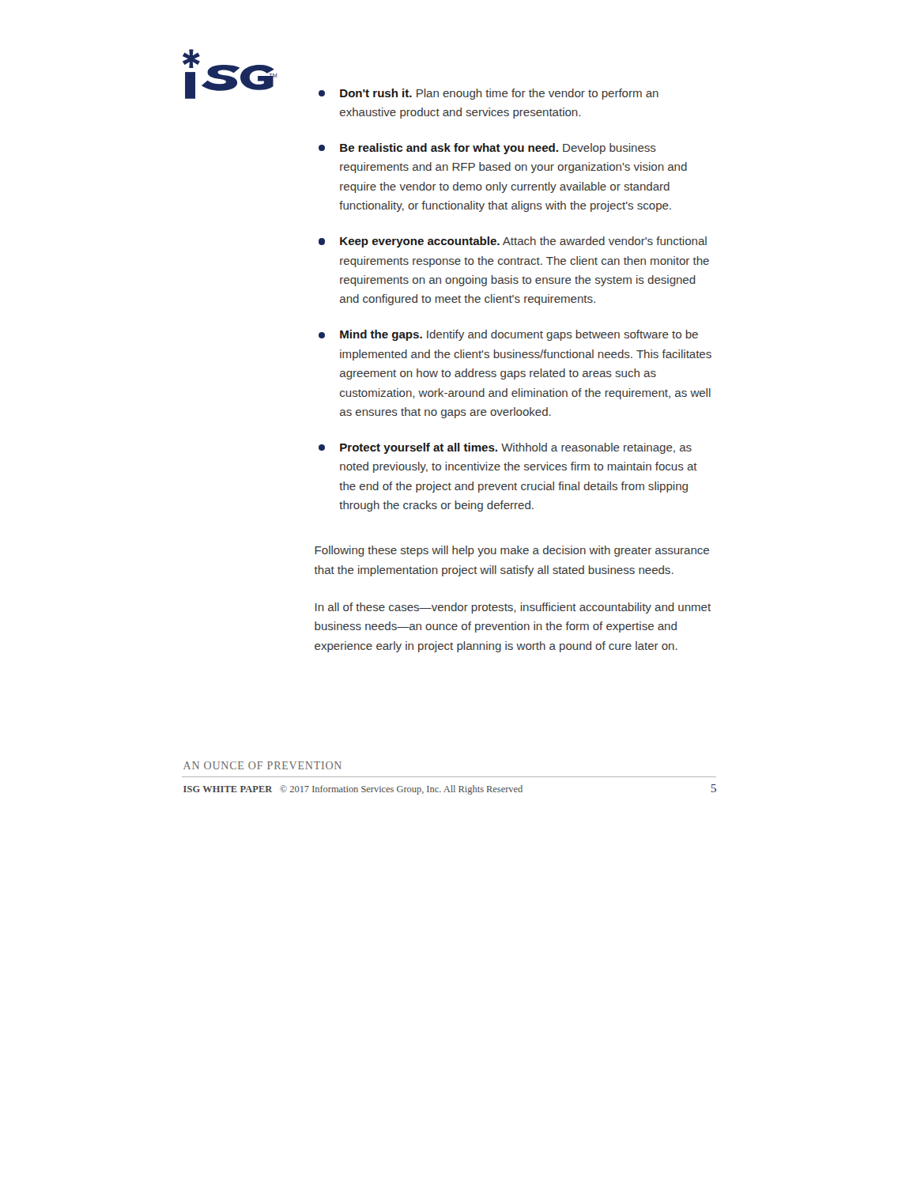TM
Don't rush it. Plan enough time for the vendor to perform an exhaustive product and services presentation.
Be realistic and ask for what you need. Develop business requirements and an RFP based on your organization's vision and require the vendor to demo only currently available or standard functionality, or functionality that aligns with the project's scope.
Keep everyone accountable. Attach the awarded vendor's functional requirements response to the contract. The client can then monitor the requirements on an ongoing basis to ensure the system is designed and configured to meet the client's requirements.
Mind the gaps. Identify and document gaps between software to be implemented and the client's business/functional needs. This facilitates agreement on how to address gaps related to areas such as customization, work-around and elimination of the requirement, as well as ensures that no gaps are overlooked.
Protect yourself at all times. Withhold a reasonable retainage, as noted previously, to incentivize the services firm to maintain focus at the end of the project and prevent crucial final details from slipping through the cracks or being deferred.
Following these steps will help you make a decision with greater assurance that the implementation project will satisfy all stated business needs.
In all of these cases—vendor protests, insufficient accountability and unmet business needs—an ounce of prevention in the form of expertise and experience early in project planning is worth a pound of cure later on.
AN OUNCE OF PREVENTION
ISG WHITE PAPER © 2017 Information Services Group, Inc. All Rights Reserved
5